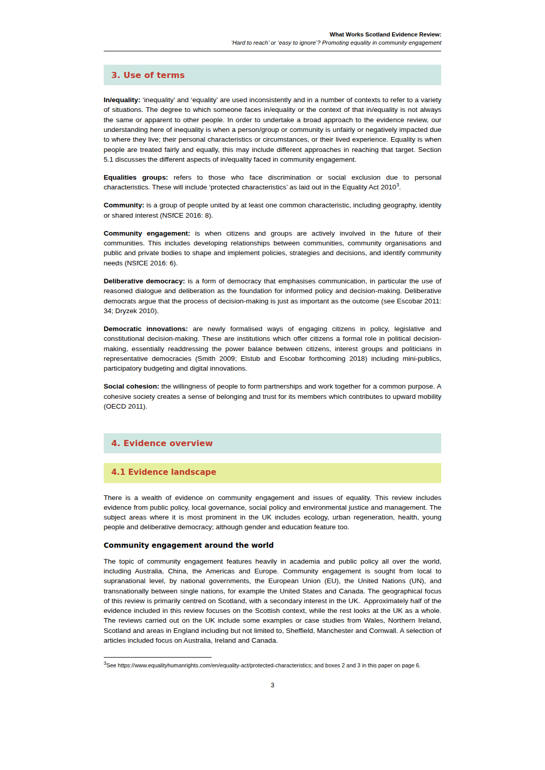What Works Scotland Evidence Review:
‘Hard to reach’ or ‘easy to ignore’? Promoting equality in community engagement
3. Use of terms
In/equality: ‘inequality’ and ‘equality’ are used inconsistently and in a number of contexts to refer to a variety of situations. The degree to which someone faces in/equality or the context of that in/equality is not always the same or apparent to other people. In order to undertake a broad approach to the evidence review, our understanding here of inequality is when a person/group or community is unfairly or negatively impacted due to where they live; their personal characteristics or circumstances, or their lived experience. Equality is when people are treated fairly and equally, this may include different approaches in reaching that target. Section 5.1 discusses the different aspects of in/equality faced in community engagement.
Equalities groups: refers to those who face discrimination or social exclusion due to personal characteristics. These will include ‘protected characteristics’ as laid out in the Equality Act 20103.
Community: is a group of people united by at least one common characteristic, including geography, identity or shared interest (NSfCE 2016: 8).
Community engagement: is when citizens and groups are actively involved in the future of their communities. This includes developing relationships between communities, community organisations and public and private bodies to shape and implement policies, strategies and decisions, and identify community needs (NSfCE 2016: 6).
Deliberative democracy: is a form of democracy that emphasises communication, in particular the use of reasoned dialogue and deliberation as the foundation for informed policy and decision-making. Deliberative democrats argue that the process of decision-making is just as important as the outcome (see Escobar 2011: 34; Dryzek 2010).
Democratic innovations: are newly formalised ways of engaging citizens in policy, legislative and constitutional decision-making. These are institutions which offer citizens a formal role in political decision-making, essentially readdressing the power balance between citizens, interest groups and politicians in representative democracies (Smith 2009; Elstub and Escobar forthcoming 2018) including mini-publics, participatory budgeting and digital innovations.
Social cohesion: the willingness of people to form partnerships and work together for a common purpose. A cohesive society creates a sense of belonging and trust for its members which contributes to upward mobility (OECD 2011).
4. Evidence overview
4.1 Evidence landscape
There is a wealth of evidence on community engagement and issues of equality. This review includes evidence from public policy, local governance, social policy and environmental justice and management. The subject areas where it is most prominent in the UK includes ecology, urban regeneration, health, young people and deliberative democracy; although gender and education feature too.
Community engagement around the world
The topic of community engagement features heavily in academia and public policy all over the world, including Australia, China, the Americas and Europe. Community engagement is sought from local to supranational level, by national governments, the European Union (EU), the United Nations (UN), and transnationally between single nations, for example the United States and Canada. The geographical focus of this review is primarily centred on Scotland, with a secondary interest in the UK. Approximately half of the evidence included in this review focuses on the Scottish context, while the rest looks at the UK as a whole. The reviews carried out on the UK include some examples or case studies from Wales, Northern Ireland, Scotland and areas in England including but not limited to, Sheffield, Manchester and Cornwall. A selection of articles included focus on Australia, Ireland and Canada.
3See https://www.equalityhumanrights.com/en/equality-act/protected-characteristics; and boxes 2 and 3 in this paper on page 6.
3